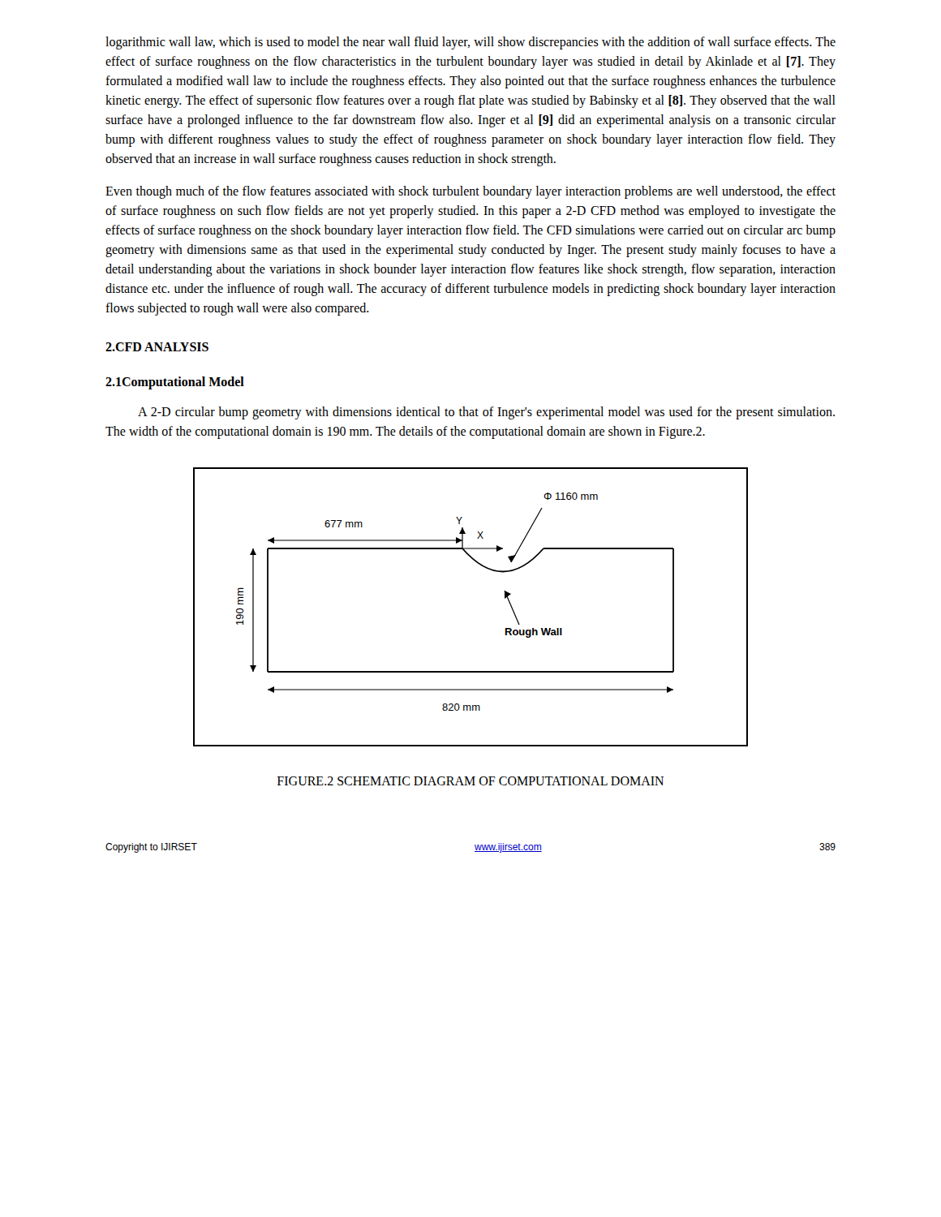logarithmic wall law, which is used to model the near wall fluid layer, will show discrepancies with the addition of wall surface effects. The effect of surface roughness on the flow characteristics in the turbulent boundary layer was studied in detail by Akinlade et al [7]. They formulated a modified wall law to include the roughness effects. They also pointed out that the surface roughness enhances the turbulence kinetic energy. The effect of supersonic flow features over a rough flat plate was studied by Babinsky et al [8]. They observed that the wall surface have a prolonged influence to the far downstream flow also. Inger et al [9] did an experimental analysis on a transonic circular bump with different roughness values to study the effect of roughness parameter on shock boundary layer interaction flow field. They observed that an increase in wall surface roughness causes reduction in shock strength.
Even though much of the flow features associated with shock turbulent boundary layer interaction problems are well understood, the effect of surface roughness on such flow fields are not yet properly studied. In this paper a 2-D CFD method was employed to investigate the effects of surface roughness on the shock boundary layer interaction flow field. The CFD simulations were carried out on circular arc bump geometry with dimensions same as that used in the experimental study conducted by Inger. The present study mainly focuses to have a detail understanding about the variations in shock bounder layer interaction flow features like shock strength, flow separation, interaction distance etc. under the influence of rough wall. The accuracy of different turbulence models in predicting shock boundary layer interaction flows subjected to rough wall were also compared.
2.CFD ANALYSIS
2.1Computational Model
A 2-D circular bump geometry with dimensions identical to that of Inger's experimental model was used for the present simulation. The width of the computational domain is 190 mm. The details of the computational domain are shown in Figure.2.
Φ 1160 mm 677 mm Y X Rough Wall 190 mm 820 mm
FIGURE.2 SCHEMATIC DIAGRAM OF COMPUTATIONAL DOMAIN
Copyright to IJIRSET www.ijirset.com 389